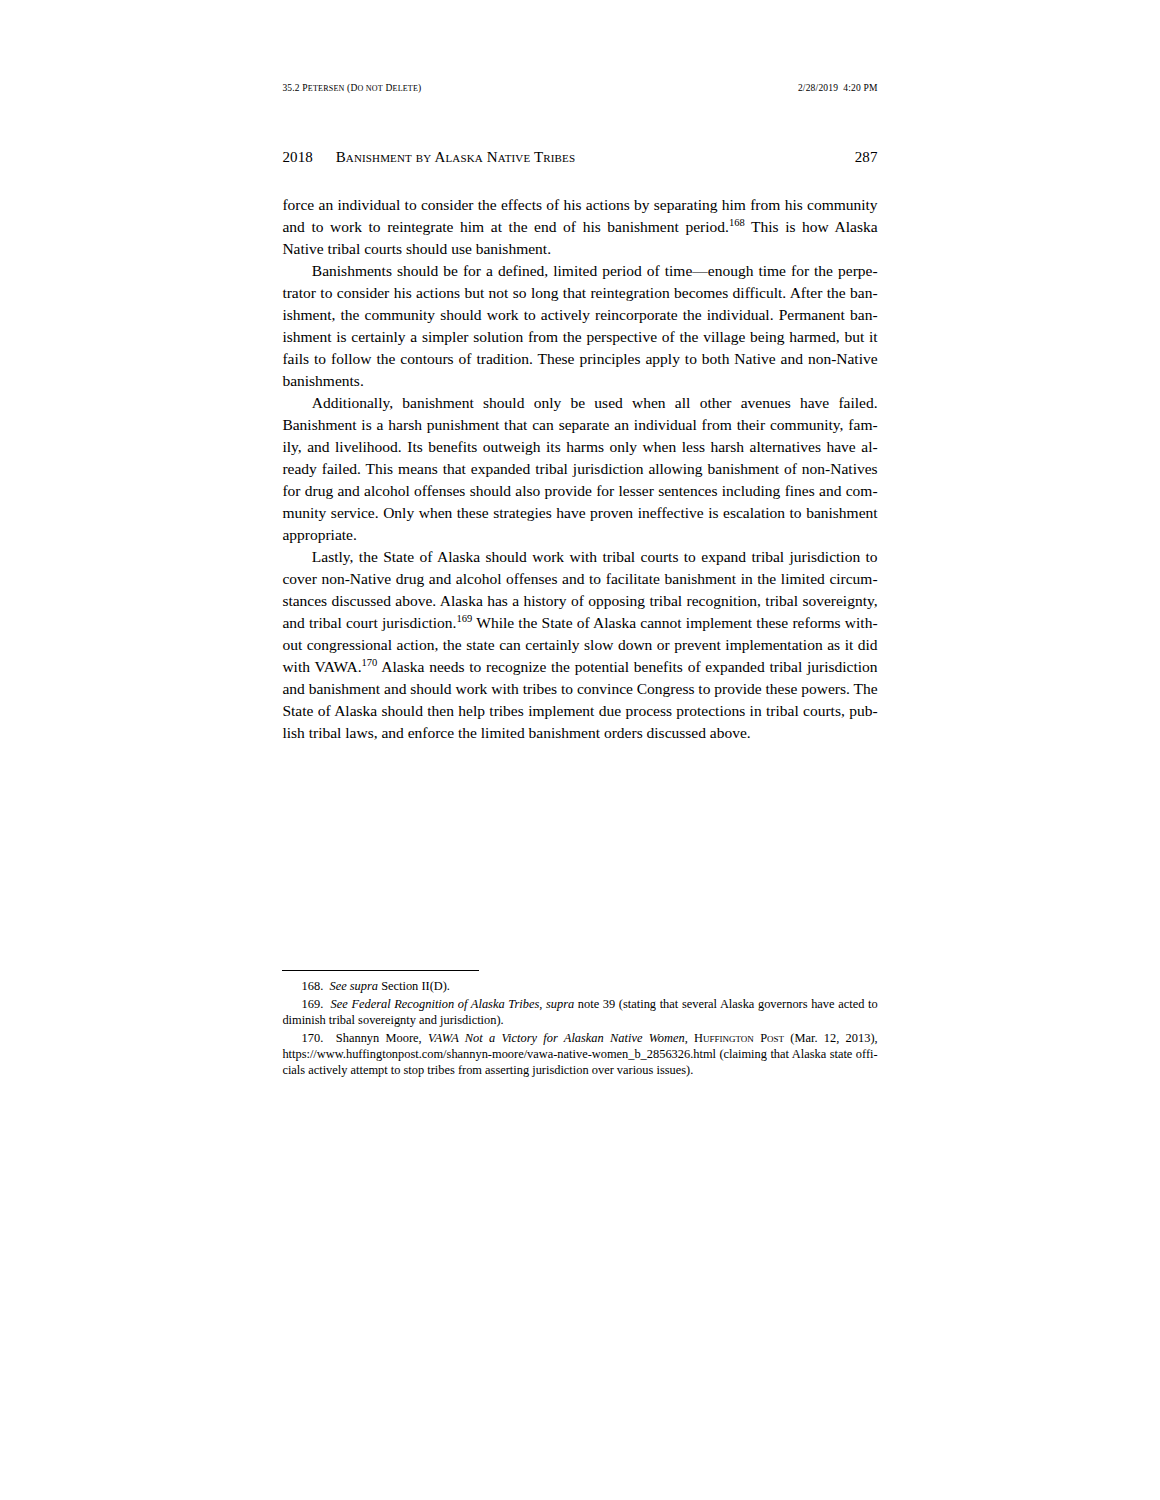35.2 PETERSEN (DO NOT DELETE) 2/28/2019 4:20 PM
2018 Banishment by Alaska Native Tribes 287
force an individual to consider the effects of his actions by separating him from his community and to work to reintegrate him at the end of his banishment period.168 This is how Alaska Native tribal courts should use banishment.
Banishments should be for a defined, limited period of time—enough time for the perpetrator to consider his actions but not so long that reintegration becomes difficult. After the banishment, the community should work to actively reincorporate the individual. Permanent banishment is certainly a simpler solution from the perspective of the village being harmed, but it fails to follow the contours of tradition. These principles apply to both Native and non-Native banishments.
Additionally, banishment should only be used when all other avenues have failed. Banishment is a harsh punishment that can separate an individual from their community, family, and livelihood. Its benefits outweigh its harms only when less harsh alternatives have already failed. This means that expanded tribal jurisdiction allowing banishment of non-Natives for drug and alcohol offenses should also provide for lesser sentences including fines and community service. Only when these strategies have proven ineffective is escalation to banishment appropriate.
Lastly, the State of Alaska should work with tribal courts to expand tribal jurisdiction to cover non-Native drug and alcohol offenses and to facilitate banishment in the limited circumstances discussed above. Alaska has a history of opposing tribal recognition, tribal sovereignty, and tribal court jurisdiction.169 While the State of Alaska cannot implement these reforms without congressional action, the state can certainly slow down or prevent implementation as it did with VAWA.170 Alaska needs to recognize the potential benefits of expanded tribal jurisdiction and banishment and should work with tribes to convince Congress to provide these powers. The State of Alaska should then help tribes implement due process protections in tribal courts, publish tribal laws, and enforce the limited banishment orders discussed above.
168. See supra Section II(D).
169. See Federal Recognition of Alaska Tribes, supra note 39 (stating that several Alaska governors have acted to diminish tribal sovereignty and jurisdiction).
170. Shannyn Moore, VAWA Not a Victory for Alaskan Native Women, Huffington Post (Mar. 12, 2013), https://www.huffingtonpost.com/shannyn-moore/vawa-native-women_b_2856326.html (claiming that Alaska state officials actively attempt to stop tribes from asserting jurisdiction over various issues).